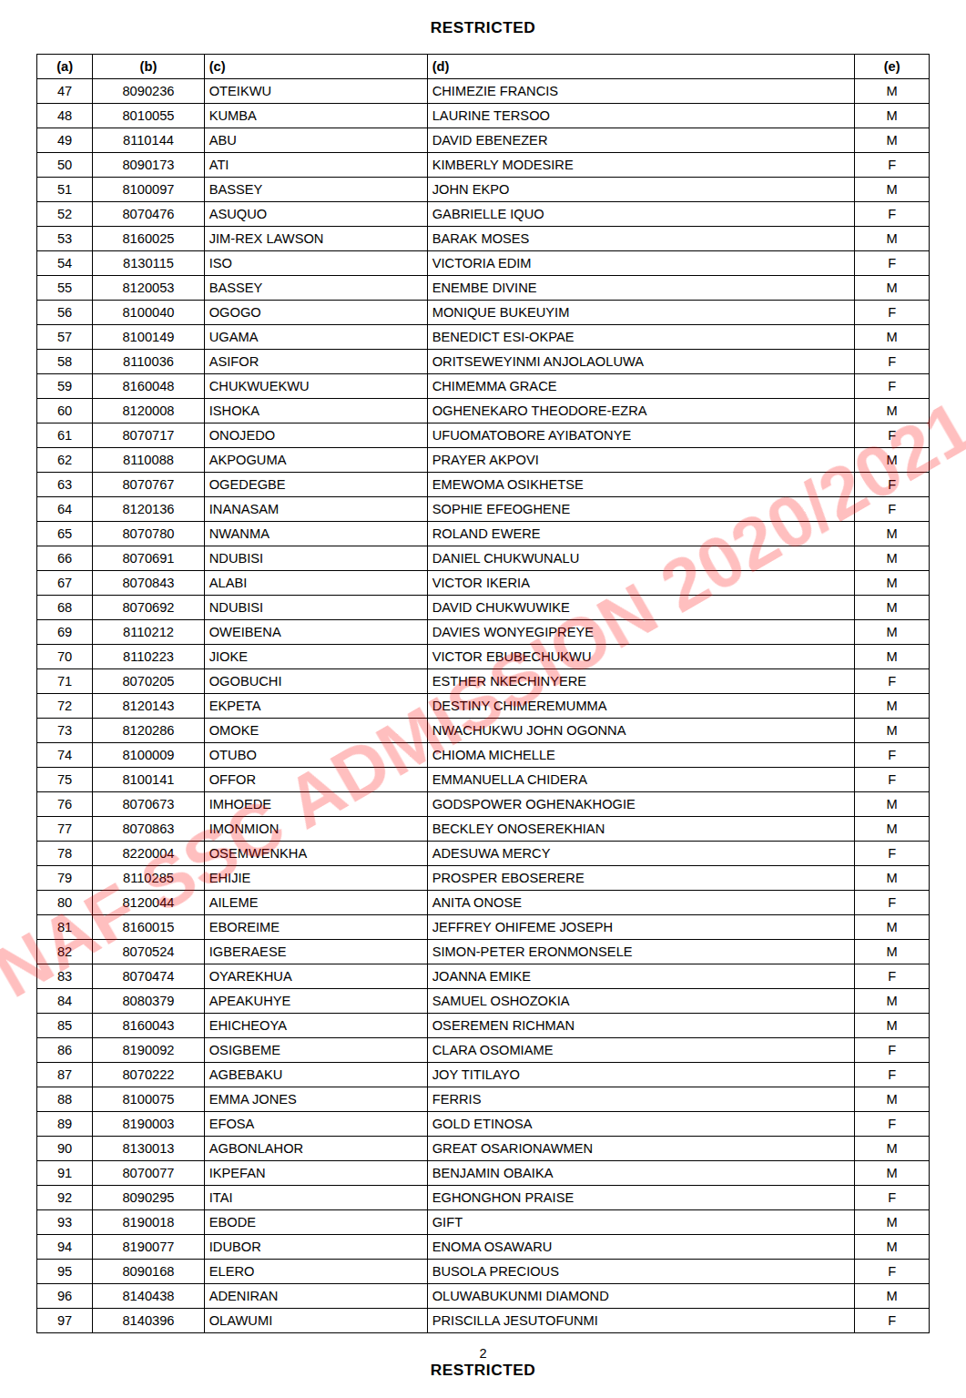NAF SSC ADMISSION 2020/2021
RESTRICTED
| (a) | (b) | (c) | (d) | (e) |
| --- | --- | --- | --- | --- |
| 47 | 8090236 | OTEIKWU | CHIMEZIE FRANCIS | M |
| 48 | 8010055 | KUMBA | LAURINE TERSOO | M |
| 49 | 8110144 | ABU | DAVID EBENEZER | M |
| 50 | 8090173 | ATI | KIMBERLY MODESIRE | F |
| 51 | 8100097 | BASSEY | JOHN EKPO | M |
| 52 | 8070476 | ASUQUO | GABRIELLE IQUO | F |
| 53 | 8160025 | JIM-REX LAWSON | BARAK MOSES | M |
| 54 | 8130115 | ISO | VICTORIA EDIM | F |
| 55 | 8120053 | BASSEY | ENEMBE DIVINE | M |
| 56 | 8100040 | OGOGO | MONIQUE BUKEUYIM | F |
| 57 | 8100149 | UGAMA | BENEDICT ESI-OKPAE | M |
| 58 | 8110036 | ASIFOR | ORITSEWEYINMI ANJOLAOLUWA | F |
| 59 | 8160048 | CHUKWUEKWU | CHIMEMMA GRACE | F |
| 60 | 8120008 | ISHOKA | OGHENEKARO THEODORE-EZRA | M |
| 61 | 8070717 | ONOJEDO | UFUOMATOBORE AYIBATONYE | F |
| 62 | 8110088 | AKPOGUMA | PRAYER AKPOVI | M |
| 63 | 8070767 | OGEDEGBE | EMEWOMA OSIKHETSE | F |
| 64 | 8120136 | INANASAM | SOPHIE EFEOGHENE | F |
| 65 | 8070780 | NWANMA | ROLAND EWERE | M |
| 66 | 8070691 | NDUBISI | DANIEL CHUKWUNALU | M |
| 67 | 8070843 | ALABI | VICTOR IKERIA | M |
| 68 | 8070692 | NDUBISI | DAVID CHUKWUWIKE | M |
| 69 | 8110212 | OWEIBENA | DAVIES WONYEGIPREYE | M |
| 70 | 8110223 | JIOKE | VICTOR EBUBECHUKWU | M |
| 71 | 8070205 | OGOBUCHI | ESTHER NKECHINYERE | F |
| 72 | 8120143 | EKPETA | DESTINY CHIMEREMUMMA | M |
| 73 | 8120286 | OMOKE | NWACHUKWU JOHN OGONNA | M |
| 74 | 8100009 | OTUBO | CHIOMA MICHELLE | F |
| 75 | 8100141 | OFFOR | EMMANUELLA CHIDERA | F |
| 76 | 8070673 | IMHOEDE | GODSPOWER OGHENAKHOGIE | M |
| 77 | 8070863 | IMONMION | BECKLEY ONOSEREKHIAN | M |
| 78 | 8220004 | OSEMWENKHA | ADESUWA MERCY | F |
| 79 | 8110285 | EHIJIE | PROSPER EBOSERERE | M |
| 80 | 8120044 | AILEME | ANITA ONOSE | F |
| 81 | 8160015 | EBOREIME | JEFFREY OHIFEME JOSEPH | M |
| 82 | 8070524 | IGBERAESE | SIMON-PETER ERONMONSELE | M |
| 83 | 8070474 | OYAREKHUA | JOANNA EMIKE | F |
| 84 | 8080379 | APEAKUHYE | SAMUEL OSHOZOKIA | M |
| 85 | 8160043 | EHICHEOYA | OSEREMEN RICHMAN | M |
| 86 | 8190092 | OSIGBEME | CLARA OSOMIAME | F |
| 87 | 8070222 | AGBEBAKU | JOY TITILAYO | F |
| 88 | 8100075 | EMMA JONES | FERRIS | M |
| 89 | 8190003 | EFOSA | GOLD ETINOSA | F |
| 90 | 8130013 | AGBONLAHOR | GREAT OSARIONAWMEN | M |
| 91 | 8070077 | IKPEFAN | BENJAMIN OBAIKA | M |
| 92 | 8090295 | ITAI | EGHONGHON PRAISE | F |
| 93 | 8190018 | EBODE | GIFT | M |
| 94 | 8190077 | IDUBOR | ENOMA OSAWARU | M |
| 95 | 8090168 | ELERO | BUSOLA PRECIOUS | F |
| 96 | 8140438 | ADENIRAN | OLUWABUKUNMI DIAMOND | M |
| 97 | 8140396 | OLAWUMI | PRISCILLA JESUTOFUNMI | F |
2
RESTRICTED